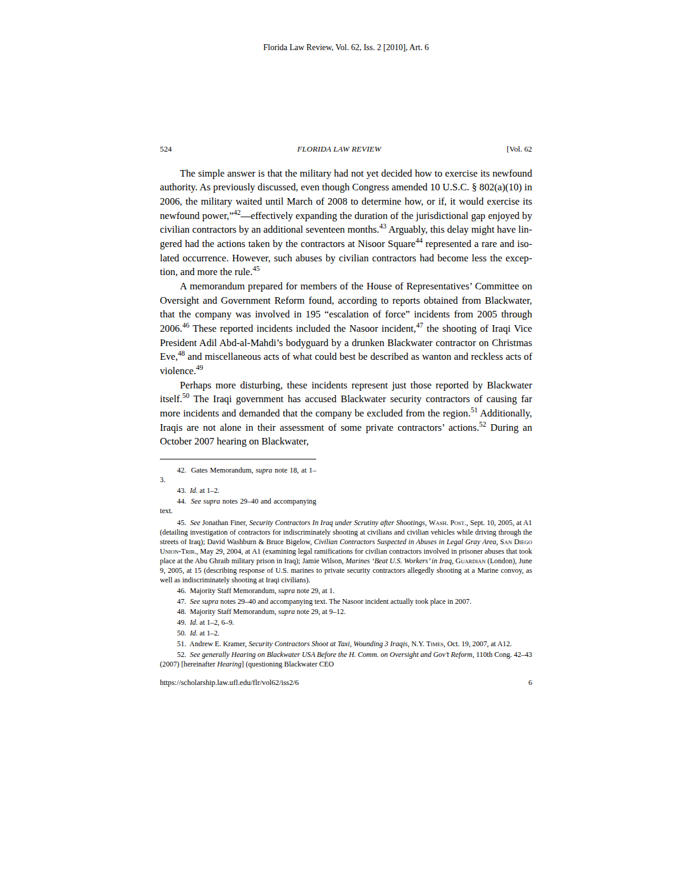Florida Law Review, Vol. 62, Iss. 2 [2010], Art. 6
524 FLORIDA LAW REVIEW [Vol. 62
The simple answer is that the military had not yet decided how to exercise its newfound authority. As previously discussed, even though Congress amended 10 U.S.C. § 802(a)(10) in 2006, the military waited until March of 2008 to determine how, or if, it would exercise its newfound power,”42—effectively expanding the duration of the jurisdictional gap enjoyed by civilian contractors by an additional seventeen months.43 Arguably, this delay might have lingered had the actions taken by the contractors at Nisoor Square44 represented a rare and isolated occurrence. However, such abuses by civilian contractors had become less the exception, and more the rule.45
A memorandum prepared for members of the House of Representatives’ Committee on Oversight and Government Reform found, according to reports obtained from Blackwater, that the company was involved in 195 “escalation of force” incidents from 2005 through 2006.46 These reported incidents included the Nasoor incident,47 the shooting of Iraqi Vice President Adil Abd-al-Mahdi’s bodyguard by a drunken Blackwater contractor on Christmas Eve,48 and miscellaneous acts of what could best be described as wanton and reckless acts of violence.49
Perhaps more disturbing, these incidents represent just those reported by Blackwater itself.50 The Iraqi government has accused Blackwater security contractors of causing far more incidents and demanded that the company be excluded from the region.51 Additionally, Iraqis are not alone in their assessment of some private contractors’ actions.52 During an October 2007 hearing on Blackwater,
42. Gates Memorandum, supra note 18, at 1–3.
43. Id. at 1–2.
44. See supra notes 29–40 and accompanying text.
45. See Jonathan Finer, Security Contractors In Iraq under Scrutiny after Shootings, Wash. Post., Sept. 10, 2005, at A1 (detailing investigation of contractors for indiscriminately shooting at civilians and civilian vehicles while driving through the streets of Iraq); David Washburn & Bruce Bigelow, Civilian Contractors Suspected in Abuses in Legal Gray Area, San Diego Union-Trib., May 29, 2004, at A1 (examining legal ramifications for civilian contractors involved in prisoner abuses that took place at the Abu Ghraib military prison in Iraq); Jamie Wilson, Marines ‘Beat U.S. Workers’ in Iraq, Guardian (London), June 9, 2005, at 15 (describing response of U.S. marines to private security contractors allegedly shooting at a Marine convoy, as well as indiscriminately shooting at Iraqi civilians).
46. Majority Staff Memorandum, supra note 29, at 1.
47. See supra notes 29–40 and accompanying text. The Nasoor incident actually took place in 2007.
48. Majority Staff Memorandum, supra note 29, at 9–12.
49. Id. at 1–2, 6–9.
50. Id. at 1–2.
51. Andrew E. Kramer, Security Contractors Shoot at Taxi, Wounding 3 Iraqis, N.Y. Times, Oct. 19, 2007, at A12.
52. See generally Hearing on Blackwater USA Before the H. Comm. on Oversight and Gov’t Reform, 110th Cong. 42–43 (2007) [hereinafter Hearing] (questioning Blackwater CEO
https://scholarship.law.ufl.edu/flr/vol62/iss2/6 6